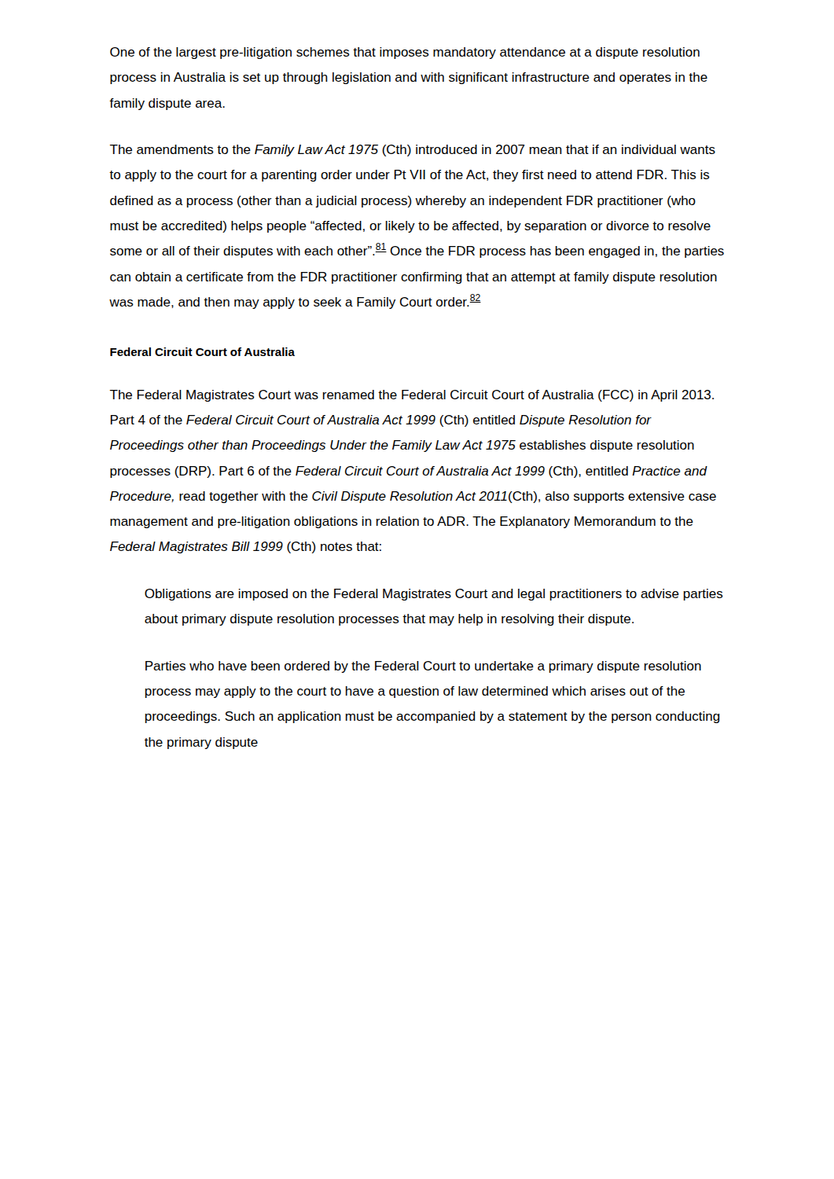One of the largest pre-litigation schemes that imposes mandatory attendance at a dispute resolution process in Australia is set up through legislation and with significant infrastructure and operates in the family dispute area.
The amendments to the Family Law Act 1975 (Cth) introduced in 2007 mean that if an individual wants to apply to the court for a parenting order under Pt VII of the Act, they first need to attend FDR. This is defined as a process (other than a judicial process) whereby an independent FDR practitioner (who must be accredited) helps people “affected, or likely to be affected, by separation or divorce to resolve some or all of their disputes with each other”.81 Once the FDR process has been engaged in, the parties can obtain a certificate from the FDR practitioner confirming that an attempt at family dispute resolution was made, and then may apply to seek a Family Court order.82
Federal Circuit Court of Australia
The Federal Magistrates Court was renamed the Federal Circuit Court of Australia (FCC) in April 2013. Part 4 of the Federal Circuit Court of Australia Act 1999 (Cth) entitled Dispute Resolution for Proceedings other than Proceedings Under the Family Law Act 1975 establishes dispute resolution processes (DRP). Part 6 of the Federal Circuit Court of Australia Act 1999 (Cth), entitled Practice and Procedure, read together with the Civil Dispute Resolution Act 2011(Cth), also supports extensive case management and pre-litigation obligations in relation to ADR. The Explanatory Memorandum to the Federal Magistrates Bill 1999 (Cth) notes that:
Obligations are imposed on the Federal Magistrates Court and legal practitioners to advise parties about primary dispute resolution processes that may help in resolving their dispute.
Parties who have been ordered by the Federal Court to undertake a primary dispute resolution process may apply to the court to have a question of law determined which arises out of the proceedings. Such an application must be accompanied by a statement by the person conducting the primary dispute